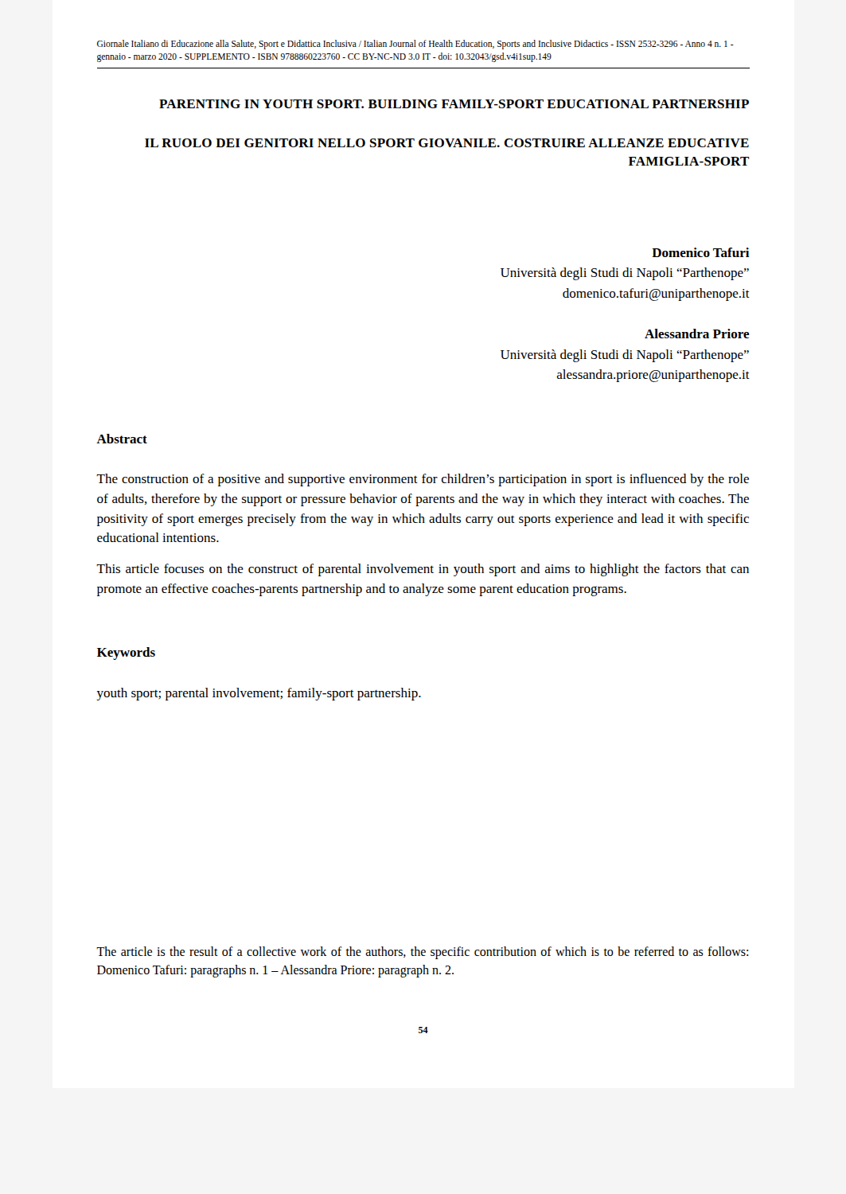Giornale Italiano di Educazione alla Salute, Sport e Didattica Inclusiva / Italian Journal of Health Education, Sports and Inclusive Didactics - ISSN 2532-3296 - Anno 4 n. 1 - gennaio - marzo 2020 - SUPPLEMENTO - ISBN 9788860223760 - CC BY-NC-ND 3.0 IT - doi: 10.32043/gsd.v4i1sup.149
Parenting in Youth Sport. Building Family-Sport Educational Partnership
Il ruolo dei genitori nello sport giovanile. Costruire alleanze educative famiglia-sport
Domenico Tafuri
Università degli Studi di Napoli “Parthenope”
domenico.tafuri@uniparthenope.it
Alessandra Priore
Università degli Studi di Napoli “Parthenope”
alessandra.priore@uniparthenope.it
Abstract
The construction of a positive and supportive environment for children’s participation in sport is influenced by the role of adults, therefore by the support or pressure behavior of parents and the way in which they interact with coaches. The positivity of sport emerges precisely from the way in which adults carry out sports experience and lead it with specific educational intentions.
This article focuses on the construct of parental involvement in youth sport and aims to highlight the factors that can promote an effective coaches-parents partnership and to analyze some parent education programs.
Keywords
youth sport; parental involvement; family-sport partnership.
The article is the result of a collective work of the authors, the specific contribution of which is to be referred to as follows: Domenico Tafuri: paragraphs n. 1 – Alessandra Priore: paragraph n. 2.
54